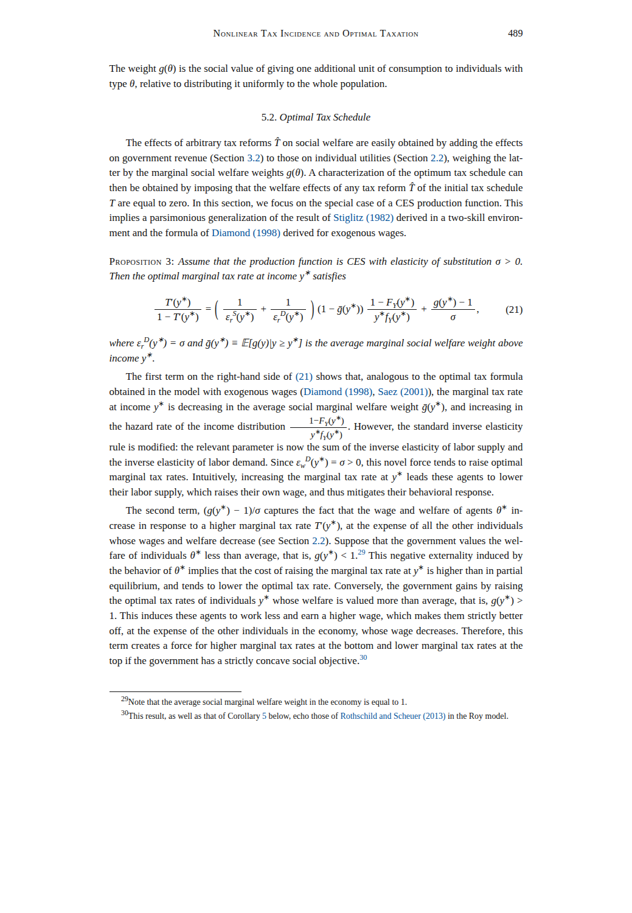Nonlinear Tax Incidence and Optimal Taxation 489
The weight g(θ) is the social value of giving one additional unit of consumption to individuals with type θ, relative to distributing it uniformly to the whole population.
5.2. Optimal Tax Schedule
The effects of arbitrary tax reforms T̂ on social welfare are easily obtained by adding the effects on government revenue (Section 3.2) to those on individual utilities (Section 2.2), weighing the latter by the marginal social welfare weights g(θ). A characterization of the optimum tax schedule can then be obtained by imposing that the welfare effects of any tax reform T̂ of the initial tax schedule T are equal to zero. In this section, we focus on the special case of a CES production function. This implies a parsimonious generalization of the result of Stiglitz (1982) derived in a two-skill environment and the formula of Diamond (1998) derived for exogenous wages.
Proposition 3: Assume that the production function is CES with elasticity of substitution σ > 0. Then the optimal marginal tax rate at income y∗ satisfies
T′(y∗) 1 − T′(y∗) = ( 1 εrS(y∗) + 1 εrD(y∗) ) (1 − ḡ(y∗)) 1 − FY(y∗) y∗fY(y∗) + g(y∗) − 1 σ , (21)
where εrD(y∗) = σ and ḡ(y∗) ≡ 𝔼[g(y)|y ≥ y∗] is the average marginal social welfare weight above income y∗.
The first term on the right-hand side of (21) shows that, analogous to the optimal tax formula obtained in the model with exogenous wages (Diamond (1998), Saez (2001)), the marginal tax rate at income y∗ is decreasing in the average social marginal welfare weight ḡ(y∗), and increasing in the hazard rate of the income distribution 1−FY(y∗) y∗fY(y∗). However, the standard inverse elasticity rule is modified: the relevant parameter is now the sum of the inverse elasticity of labor supply and the inverse elasticity of labor demand. Since εwD(y∗) = σ > 0, this novel force tends to raise optimal marginal tax rates. Intuitively, increasing the marginal tax rate at y∗ leads these agents to lower their labor supply, which raises their own wage, and thus mitigates their behavioral response.
The second term, (g(y∗) − 1)/σ captures the fact that the wage and welfare of agents θ∗ increase in response to a higher marginal tax rate T′(y∗), at the expense of all the other individuals whose wages and welfare decrease (see Section 2.2). Suppose that the government values the welfare of individuals θ∗ less than average, that is, g(y∗) < 1.29 This negative externality induced by the behavior of θ∗ implies that the cost of raising the marginal tax rate at y∗ is higher than in partial equilibrium, and tends to lower the optimal tax rate. Conversely, the government gains by raising the optimal tax rates of individuals y∗ whose welfare is valued more than average, that is, g(y∗) > 1. This induces these agents to work less and earn a higher wage, which makes them strictly better off, at the expense of the other individuals in the economy, whose wage decreases. Therefore, this term creates a force for higher marginal tax rates at the bottom and lower marginal tax rates at the top if the government has a strictly concave social objective.30
29Note that the average social marginal welfare weight in the economy is equal to 1.
30This result, as well as that of Corollary 5 below, echo those of Rothschild and Scheuer (2013) in the Roy model.